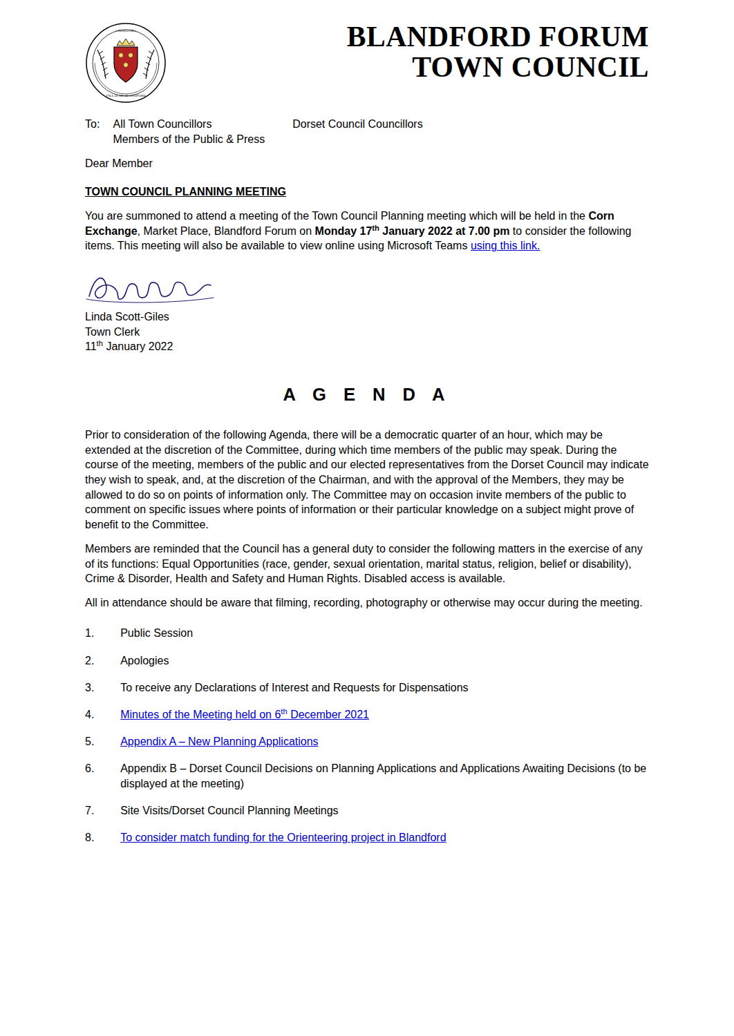• SIGILLUM • VILLAE DE BLANDFORD
BLANDFORD FORUM
TOWN COUNCIL
| To: | All Town Councillors Members of the Public & Press | Dorset Council Councillors |
Dear Member
TOWN COUNCIL PLANNING MEETING
You are summoned to attend a meeting of the Town Council Planning meeting which will be held in the Corn Exchange, Market Place, Blandford Forum on Monday 17th January 2022 at 7.00 pm to consider the following items. This meeting will also be available to view online using Microsoft Teams using this link.
Linda Scott-Giles
Town Clerk
11th January 2022
A G E N D A
Prior to consideration of the following Agenda, there will be a democratic quarter of an hour, which may be extended at the discretion of the Committee, during which time members of the public may speak. During the course of the meeting, members of the public and our elected representatives from the Dorset Council may indicate they wish to speak, and, at the discretion of the Chairman, and with the approval of the Members, they may be allowed to do so on points of information only. The Committee may on occasion invite members of the public to comment on specific issues where points of information or their particular knowledge on a subject might prove of benefit to the Committee.
Members are reminded that the Council has a general duty to consider the following matters in the exercise of any of its functions: Equal Opportunities (race, gender, sexual orientation, marital status, religion, belief or disability), Crime & Disorder, Health and Safety and Human Rights. Disabled access is available.
All in attendance should be aware that filming, recording, photography or otherwise may occur during the meeting.
Public Session
Apologies
To receive any Declarations of Interest and Requests for Dispensations
Minutes of the Meeting held on 6th December 2021
Appendix A – New Planning Applications
Appendix B – Dorset Council Decisions on Planning Applications and Applications Awaiting Decisions (to be displayed at the meeting)
Site Visits/Dorset Council Planning Meetings
To consider match funding for the Orienteering project in Blandford